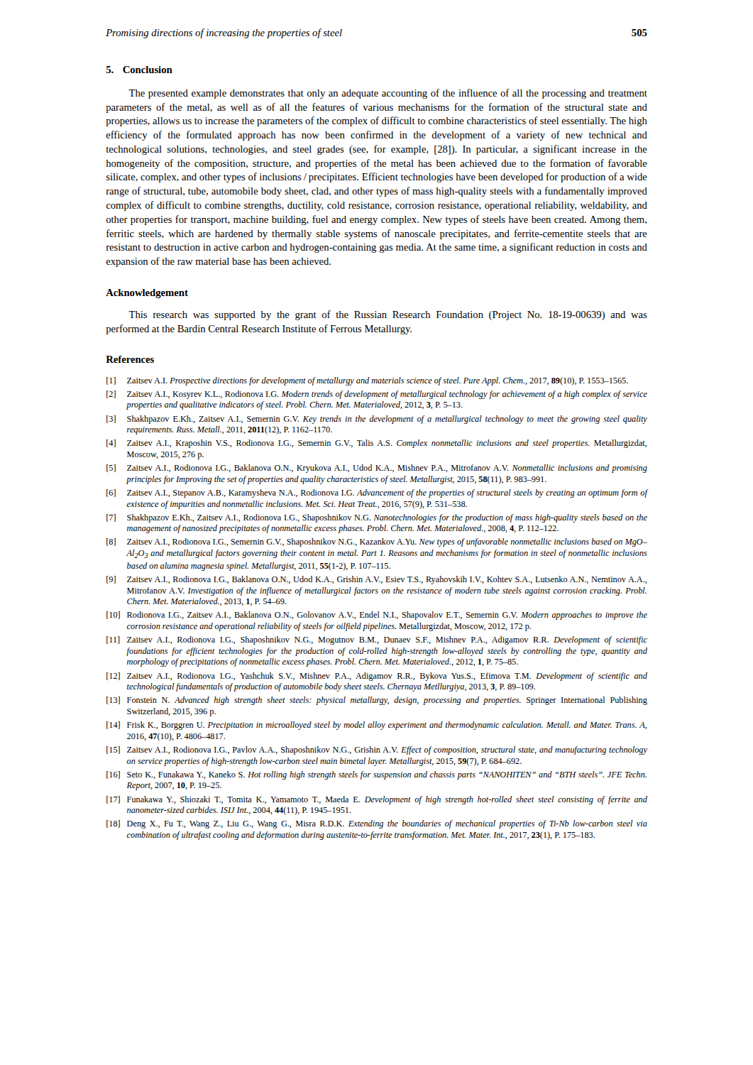Promising directions of increasing the properties of steel 505
5. Conclusion
The presented example demonstrates that only an adequate accounting of the influence of all the processing and treatment parameters of the metal, as well as of all the features of various mechanisms for the formation of the structural state and properties, allows us to increase the parameters of the complex of difficult to combine characteristics of steel essentially. The high efficiency of the formulated approach has now been confirmed in the development of a variety of new technical and technological solutions, technologies, and steel grades (see, for example, [28]). In particular, a significant increase in the homogeneity of the composition, structure, and properties of the metal has been achieved due to the formation of favorable silicate, complex, and other types of inclusions / precipitates. Efficient technologies have been developed for production of a wide range of structural, tube, automobile body sheet, clad, and other types of mass high-quality steels with a fundamentally improved complex of difficult to combine strengths, ductility, cold resistance, corrosion resistance, operational reliability, weldability, and other properties for transport, machine building, fuel and energy complex. New types of steels have been created. Among them, ferritic steels, which are hardened by thermally stable systems of nanoscale precipitates, and ferrite-cementite steels that are resistant to destruction in active carbon and hydrogen-containing gas media. At the same time, a significant reduction in costs and expansion of the raw material base has been achieved.
Acknowledgement
This research was supported by the grant of the Russian Research Foundation (Project No. 18-19-00639) and was performed at the Bardin Central Research Institute of Ferrous Metallurgy.
References
Zaitsev A.I. Prospective directions for development of metallurgy and materials science of steel. Pure Appl. Chem., 2017, 89(10), P. 1553–1565.
Zaitsev A.I., Kosyrev K.L., Rodionova I.G. Modern trends of development of metallurgical technology for achievement of a high complex of service properties and qualitative indicators of steel. Probl. Chern. Met. Materialoved, 2012, 3, P. 5–13.
Shakhpazov E.Kh., Zaitsev A.I., Semernin G.V. Key trends in the development of a metallurgical technology to meet the growing steel quality requirements. Russ. Metall., 2011, 2011(12), P. 1162–1170.
Zaitsev A.I., Kraposhin V.S., Rodionova I.G., Semernin G.V., Talis A.S. Complex nonmetallic inclusions and steel properties. Metallurgizdat, Moscow, 2015, 276 p.
Zaitsev A.I., Rodionova I.G., Baklanova O.N., Kryukova A.I., Udod K.A., Mishnev P.A., Mitrofanov A.V. Nonmetallic inclusions and promising principles for Improving the set of properties and quality characteristics of steel. Metallurgist, 2015, 58(11), P. 983–991.
Zaitsev A.I., Stepanov A.B., Karamysheva N.A., Rodionova I.G. Advancement of the properties of structural steels by creating an optimum form of existence of impurities and nonmetallic inclusions. Met. Sci. Heat Treat., 2016, 57(9), P. 531–538.
Shakhpazov E.Kh., Zaitsev A.I., Rodionova I.G., Shaposhnikov N.G. Nanotechnologies for the production of mass high-quality steels based on the management of nanosized precipitates of nonmetallic excess phases. Probl. Chern. Met. Materialoved., 2008, 4, P. 112–122.
Zaitsev A.I., Rodionova I.G., Semernin G.V., Shaposhnikov N.G., Kazankov A.Yu. New types of unfavorable nonmetallic inclusions based on MgO–Al2O3 and metallurgical factors governing their content in metal. Part 1. Reasons and mechanisms for formation in steel of nonmetallic inclusions based on alumina magnesia spinel. Metallurgist, 2011, 55(1-2), P. 107–115.
Zaitsev A.I., Rodionova I.G., Baklanova O.N., Udod K.A., Grishin A.V., Esiev T.S., Ryahovskih I.V., Kohtev S.A., Lutsenko A.N., Nemtinov A.A., Mitrofanov A.V. Investigation of the influence of metallurgical factors on the resistance of modern tube steels against corrosion cracking. Probl. Chern. Met. Materialoved., 2013, 1, P. 54–69.
Rodionova I.G., Zaitsev A.I., Baklanova O.N., Golovanov A.V., Endel N.I., Shapovalov E.T., Semernin G.V. Modern approaches to improve the corrosion resistance and operational reliability of steels for oilfield pipelines. Metallurgizdat, Moscow, 2012, 172 p.
Zaitsev A.I., Rodionova I.G., Shaposhnikov N.G., Mogutnov B.M., Dunaev S.F., Mishnev P.A., Adigamov R.R. Development of scientific foundations for efficient technologies for the production of cold-rolled high-strength low-alloyed steels by controlling the type, quantity and morphology of precipitations of nonmetallic excess phases. Probl. Chern. Met. Materialoved., 2012, 1, P. 75–85.
Zaitsev A.I., Rodionova I.G., Yashchuk S.V., Mishnev P.A., Adigamov R.R., Bykova Yus.S., Efimova T.M. Development of scientific and technological fundamentals of production of automobile body sheet steels. Chernaya Metllurgiya, 2013, 3, P. 89–109.
Fonstein N. Advanced high strength sheet steels: physical metallurgy, design, processing and properties. Springer International Publishing Switzerland, 2015, 396 p.
Frisk K., Borggren U. Precipitation in microalloyed steel by model alloy experiment and thermodynamic calculation. Metall. and Mater. Trans. A, 2016, 47(10), P. 4806–4817.
Zaitsev A.I., Rodionova I.G., Pavlov A.A., Shaposhnikov N.G., Grishin A.V. Effect of composition, structural state, and manufacturing technology on service properties of high-strength low-carbon steel main bimetal layer. Metallurgist, 2015, 59(7), P. 684–692.
Seto K., Funakawa Y., Kaneko S. Hot rolling high strength steels for suspension and chassis parts “NANOHITEN” and “BTH steels”. JFE Techn. Report, 2007, 10, P. 19–25.
Funakawa Y., Shiozaki T., Tomita K., Yamamoto T., Maeda E. Development of high strength hot-rolled sheet steel consisting of ferrite and nanometer-sized carbides. ISIJ Int., 2004, 44(11), P. 1945–1951.
Deng X., Fu T., Wang Z., Liu G., Wang G., Misra R.D.K. Extending the boundaries of mechanical properties of Ti-Nb low-carbon steel via combination of ultrafast cooling and deformation during austenite-to-ferrite transformation. Met. Mater. Int., 2017, 23(1), P. 175–183.